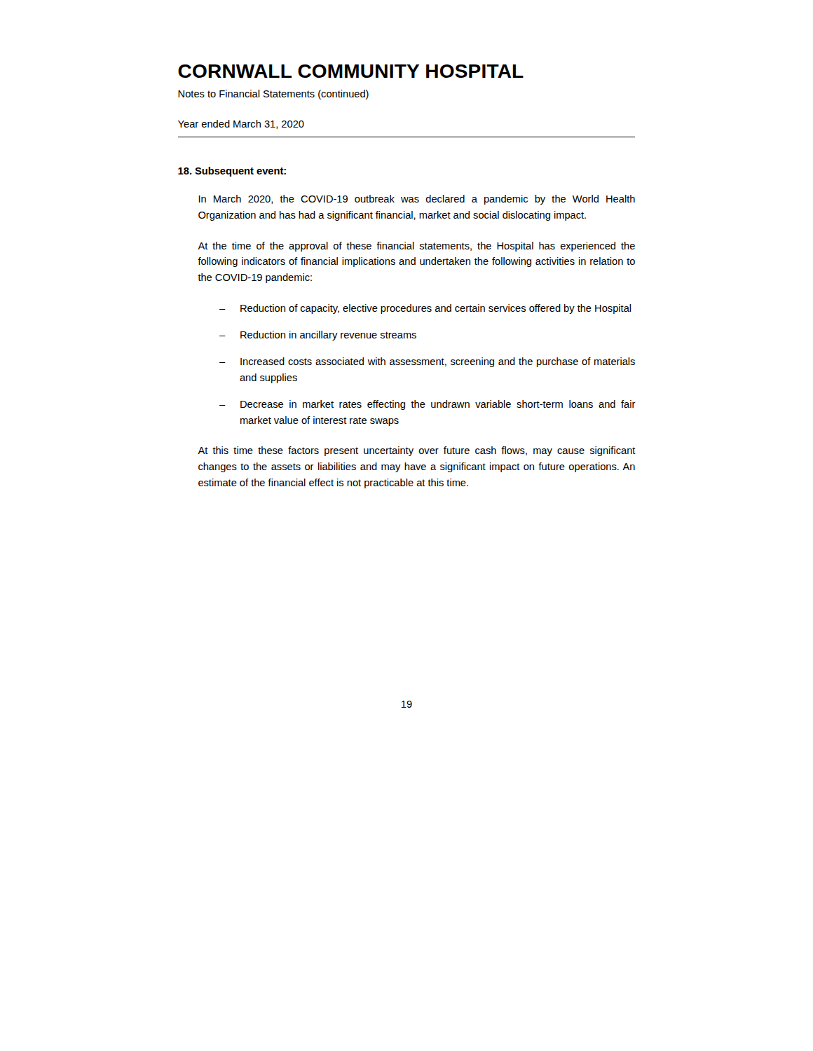CORNWALL COMMUNITY HOSPITAL
Notes to Financial Statements (continued)
Year ended March 31, 2020
18. Subsequent event:
In March 2020, the COVID-19 outbreak was declared a pandemic by the World Health Organization and has had a significant financial, market and social dislocating impact.
At the time of the approval of these financial statements, the Hospital has experienced the following indicators of financial implications and undertaken the following activities in relation to the COVID-19 pandemic:
Reduction of capacity, elective procedures and certain services offered by the Hospital
Reduction in ancillary revenue streams
Increased costs associated with assessment, screening and the purchase of materials and supplies
Decrease in market rates effecting the undrawn variable short-term loans and fair market value of interest rate swaps
At this time these factors present uncertainty over future cash flows, may cause significant changes to the assets or liabilities and may have a significant impact on future operations. An estimate of the financial effect is not practicable at this time.
19